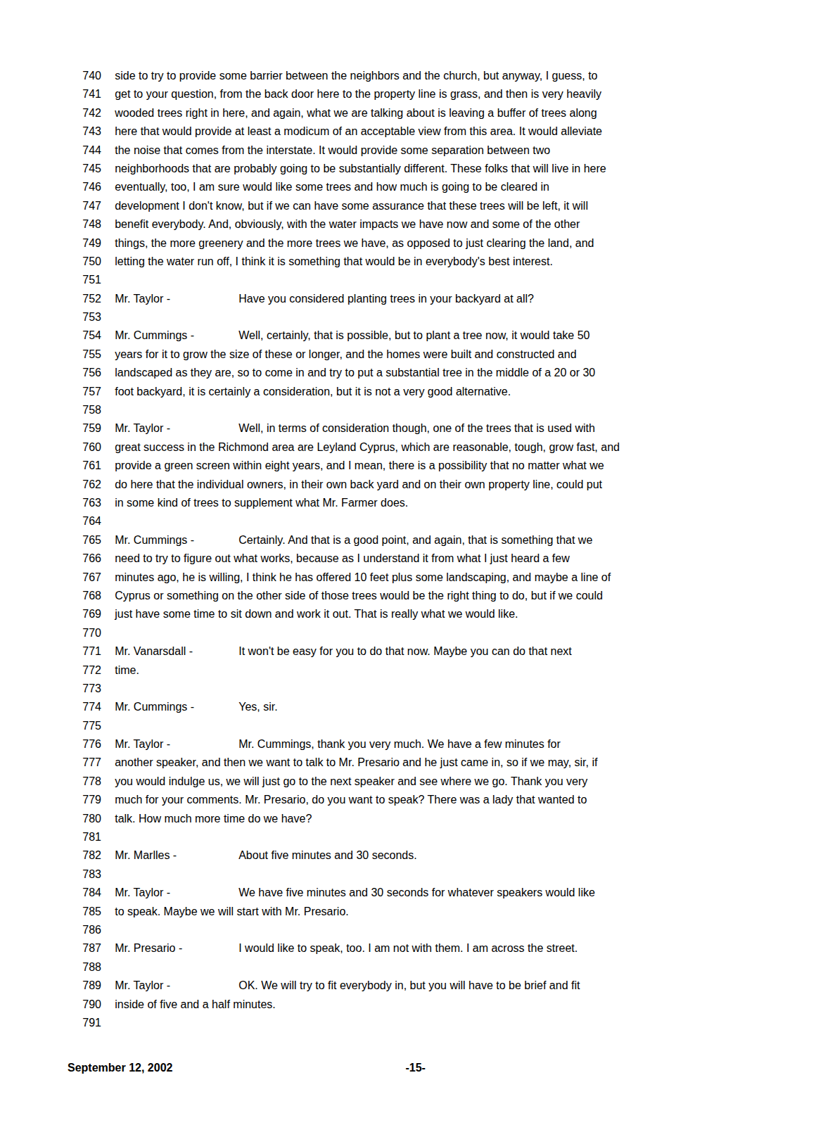740
side to try to provide some barrier between the neighbors and the church, but anyway, I guess, to
741
get to your question, from the back door here to the property line is grass, and then is very heavily
742
wooded trees right in here, and again, what we are talking about is leaving a buffer of trees along
743
here that would provide at least a modicum of an acceptable view from this area. It would alleviate
744
the noise that comes from the interstate. It would provide some separation between two
745
neighborhoods that are probably going to be substantially different. These folks that will live in here
746
eventually, too, I am sure would like some trees and how much is going to be cleared in
747
development I don't know, but if we can have some assurance that these trees will be left, it will
748
benefit everybody. And, obviously, with the water impacts we have now and some of the other
749
things, the more greenery and the more trees we have, as opposed to just clearing the land, and
750
letting the water run off, I think it is something that would be in everybody's best interest.
751
752
Mr. Taylor -Have you considered planting trees in your backyard at all?
753
754
Mr. Cummings -Well, certainly, that is possible, but to plant a tree now, it would take 50
755
years for it to grow the size of these or longer, and the homes were built and constructed and
756
landscaped as they are, so to come in and try to put a substantial tree in the middle of a 20 or 30
757
foot backyard, it is certainly a consideration, but it is not a very good alternative.
758
759
Mr. Taylor -Well, in terms of consideration though, one of the trees that is used with
760
great success in the Richmond area are Leyland Cyprus, which are reasonable, tough, grow fast, and
761
provide a green screen within eight years, and I mean, there is a possibility that no matter what we
762
do here that the individual owners, in their own back yard and on their own property line, could put
763
in some kind of trees to supplement what Mr. Farmer does.
764
765
Mr. Cummings -Certainly. And that is a good point, and again, that is something that we
766
need to try to figure out what works, because as I understand it from what I just heard a few
767
minutes ago, he is willing, I think he has offered 10 feet plus some landscaping, and maybe a line of
768
Cyprus or something on the other side of those trees would be the right thing to do, but if we could
769
just have some time to sit down and work it out. That is really what we would like.
770
771
Mr. Vanarsdall -It won't be easy for you to do that now. Maybe you can do that next
772
time.
773
774
Mr. Cummings -Yes, sir.
775
776
Mr. Taylor -Mr. Cummings, thank you very much. We have a few minutes for
777
another speaker, and then we want to talk to Mr. Presario and he just came in, so if we may, sir, if
778
you would indulge us, we will just go to the next speaker and see where we go. Thank you very
779
much for your comments. Mr. Presario, do you want to speak? There was a lady that wanted to
780
talk. How much more time do we have?
781
782
Mr. Marlles -About five minutes and 30 seconds.
783
784
Mr. Taylor -We have five minutes and 30 seconds for whatever speakers would like
785
to speak. Maybe we will start with Mr. Presario.
786
787
Mr. Presario -I would like to speak, too. I am not with them. I am across the street.
788
789
Mr. Taylor -OK. We will try to fit everybody in, but you will have to be brief and fit
790
inside of five and a half minutes.
791
September 12, 2002
-15-